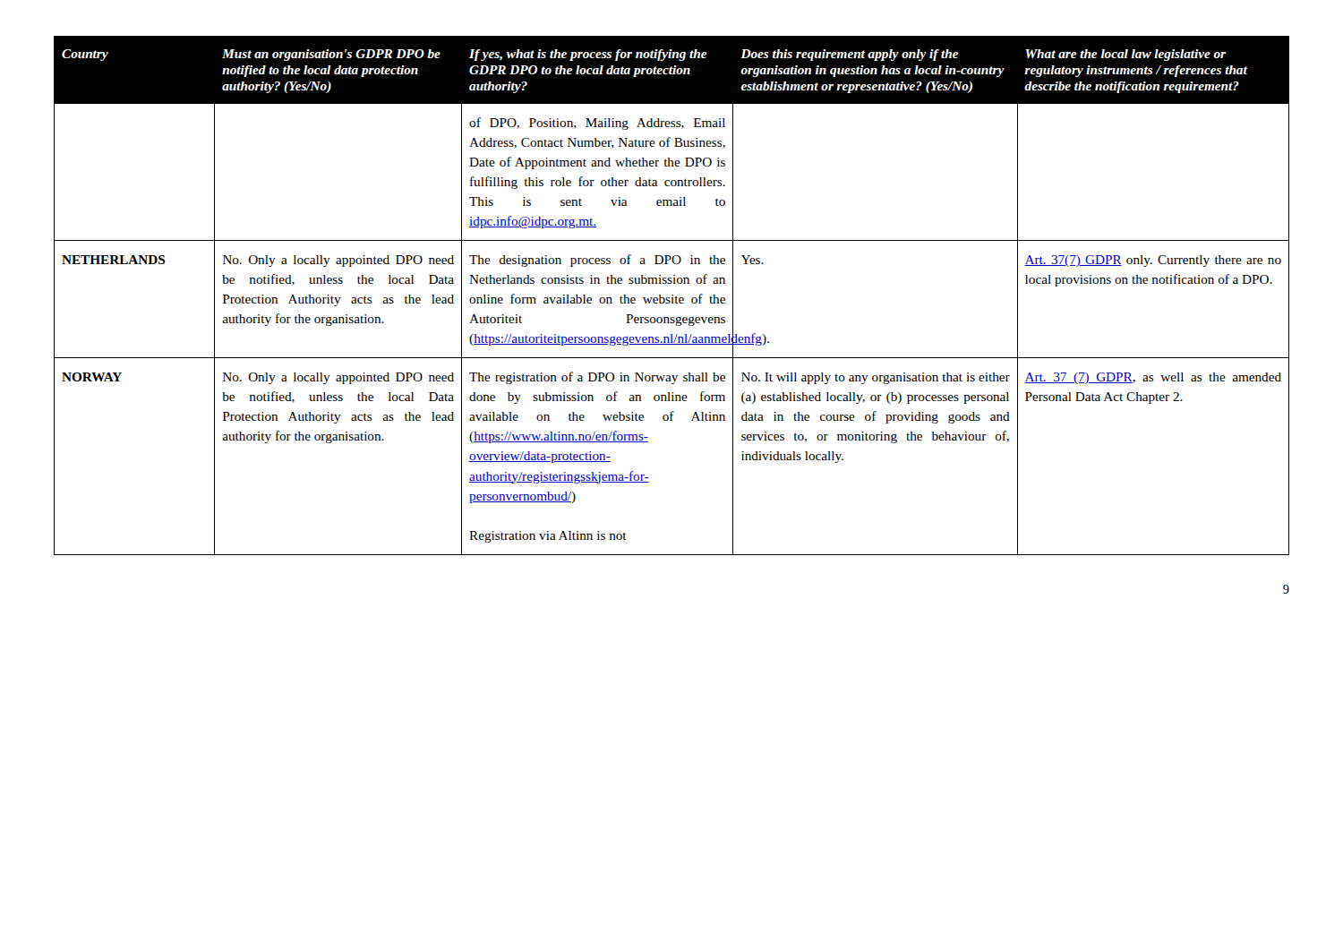| Country | Must an organisation's GDPR DPO be notified to the local data protection authority? (Yes/No) | If yes, what is the process for notifying the GDPR DPO to the local data protection authority? | Does this requirement apply only if the organisation in question has a local in-country establishment or representative? (Yes/No) | What are the local law legislative or regulatory instruments / references that describe the notification requirement? |
| --- | --- | --- | --- | --- |
| | | of DPO, Position, Mailing Address, Email Address, Contact Number, Nature of Business, Date of Appointment and whether the DPO is fulfilling this role for other data controllers. This is sent via email to idpc.info@idpc.org.mt. | | |
| NETHERLANDS | No. Only a locally appointed DPO need be notified, unless the local Data Protection Authority acts as the lead authority for the organisation. | The designation process of a DPO in the Netherlands consists in the submission of an online form available on the website of the Autoriteit Persoonsgegevens ( https://autoriteitpersoonsgegevens.nl/nl/aanmeldenfg ). | Yes. | Art. 37(7) GDPR only. Currently there are no local provisions on the notification of a DPO. |
| NORWAY | No. Only a locally appointed DPO need be notified, unless the local Data Protection Authority acts as the lead authority for the organisation. | The registration of a DPO in Norway shall be done by submission of an online form available on the website of Altinn ( https://www.altinn.no/en/forms-overview/data-protection-authority/registeringsskjema-for-personvernombud/ ) Registration via Altinn is not | No. It will apply to any organisation that is either (a) established locally, or (b) processes personal data in the course of providing goods and services to, or monitoring the behaviour of, individuals locally. | Art. 37 (7) GDPR , as well as the amended Personal Data Act Chapter 2. |
9